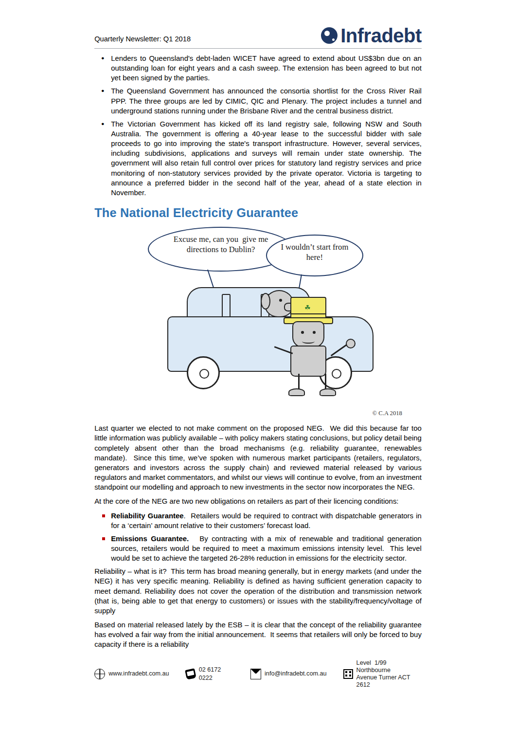Quarterly Newsletter: Q1 2018
Infradebt
Lenders to Queensland's debt-laden WICET have agreed to extend about US$3bn due on an outstanding loan for eight years and a cash sweep. The extension has been agreed to but not yet been signed by the parties.
The Queensland Government has announced the consortia shortlist for the Cross River Rail PPP. The three groups are led by CIMIC, QIC and Plenary. The project includes a tunnel and underground stations running under the Brisbane River and the central business district.
The Victorian Government has kicked off its land registry sale, following NSW and South Australia. The government is offering a 40-year lease to the successful bidder with sale proceeds to go into improving the state's transport infrastructure. However, several services, including subdivisions, applications and surveys will remain under state ownership. The government will also retain full control over prices for statutory land registry services and price monitoring of non-statutory services provided by the private operator. Victoria is targeting to announce a preferred bidder in the second half of the year, ahead of a state election in November.
The National Electricity Guarantee
Excuse me, can you give me directions to Dublin?
I wouldn’t start from here!
☘
© C.A 2018
Last quarter we elected to not make comment on the proposed NEG. We did this because far too little information was publicly available – with policy makers stating conclusions, but policy detail being completely absent other than the broad mechanisms (e.g. reliability guarantee, renewables mandate). Since this time, we’ve spoken with numerous market participants (retailers, regulators, generators and investors across the supply chain) and reviewed material released by various regulators and market commentators, and whilst our views will continue to evolve, from an investment standpoint our modelling and approach to new investments in the sector now incorporates the NEG.
At the core of the NEG are two new obligations on retailers as part of their licencing conditions:
Reliability Guarantee. Retailers would be required to contract with dispatchable generators in for a ‘certain’ amount relative to their customers’ forecast load.
Emissions Guarantee. By contracting with a mix of renewable and traditional generation sources, retailers would be required to meet a maximum emissions intensity level. This level would be set to achieve the targeted 26-28% reduction in emissions for the electricity sector.
Reliability – what is it? This term has broad meaning generally, but in energy markets (and under the NEG) it has very specific meaning. Reliability is defined as having sufficient generation capacity to meet demand. Reliability does not cover the operation of the distribution and transmission network (that is, being able to get that energy to customers) or issues with the stability/frequency/voltage of supply
Based on material released lately by the ESB – it is clear that the concept of the reliability guarantee has evolved a fair way from the initial announcement. It seems that retailers will only be forced to buy capacity if there is a reliability
www.infradebt.com.au
02 6172 0222
info@infradebt.com.au
Level 1/99 Northbourne
Avenue Turner ACT 2612